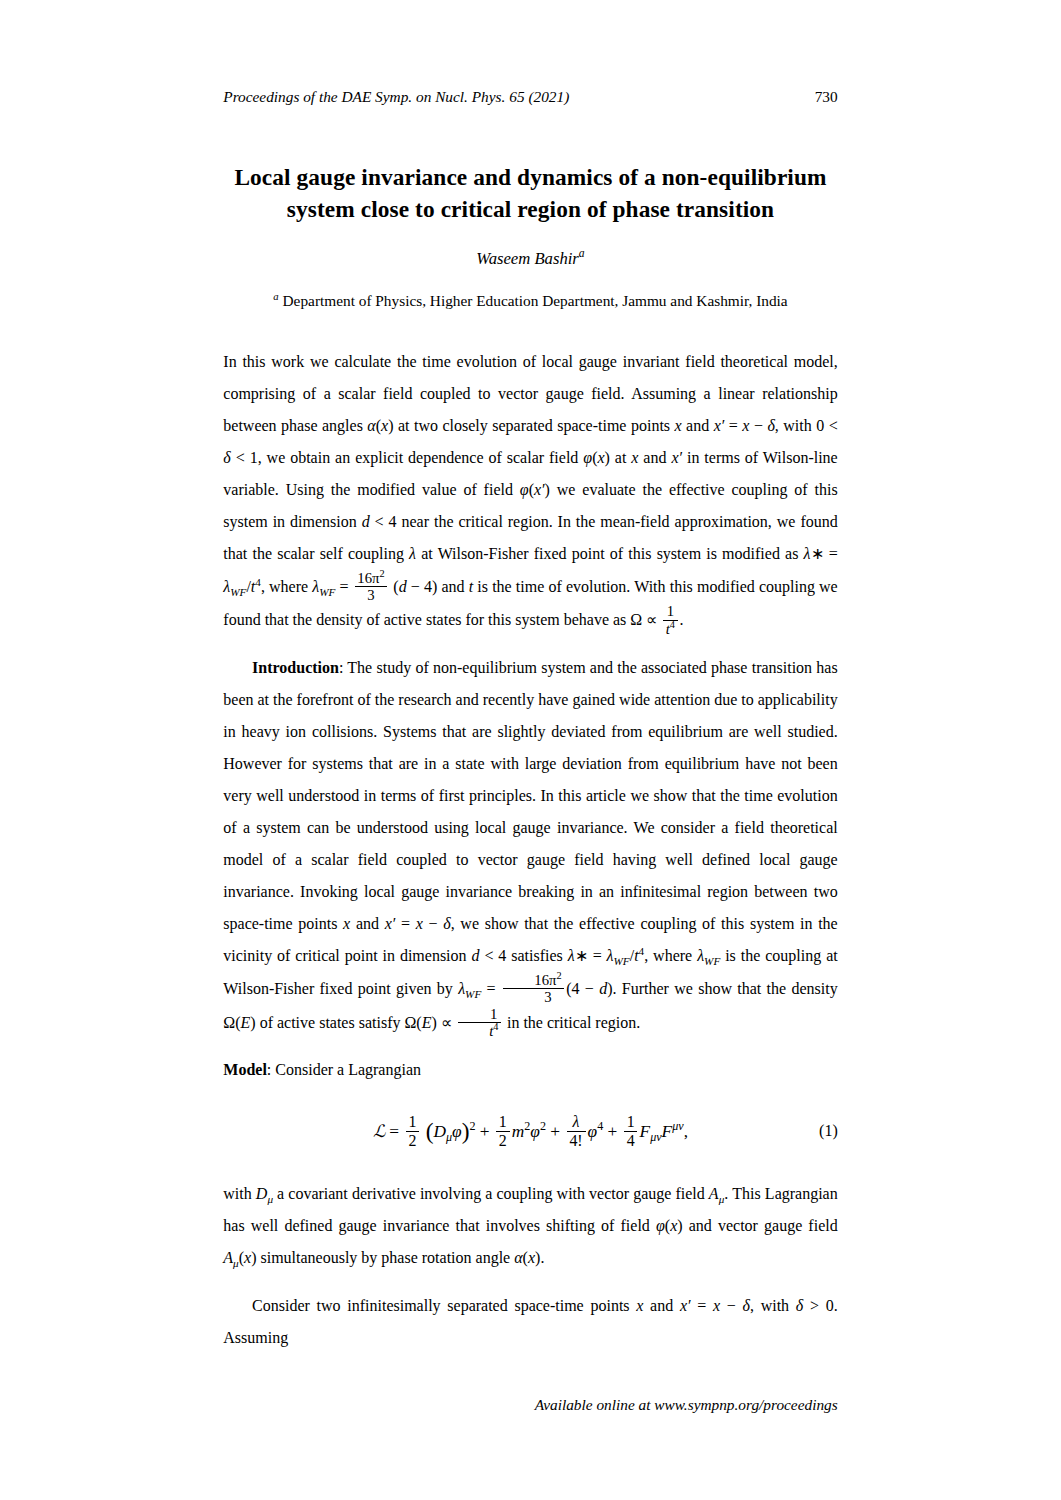Proceedings of the DAE Symp. on Nucl. Phys. 65 (2021) 730
Local gauge invariance and dynamics of a non-equilibrium
system close to critical region of phase transition
Waseem Bashira
a Department of Physics, Higher Education Department, Jammu and Kashmir, India
In this work we calculate the time evolution of local gauge invariant field theoretical model, comprising of a scalar field coupled to vector gauge field. Assuming a linear relationship between phase angles α(x) at two closely separated space-time points x and x′ = x − δ, with 0 < δ < 1, we obtain an explicit dependence of scalar field φ(x) at x and x′ in terms of Wilson-line variable. Using the modified value of field φ(x′) we evaluate the effective coupling of this system in dimension d < 4 near the critical region. In the mean-field approximation, we found that the scalar self coupling λ at Wilson-Fisher fixed point of this system is modified as λ∗ = λWF/t4, where λWF = 16π23 (d − 4) and t is the time of evolution. With this modified coupling we found that the density of active states for this system behave as Ω ∝ 1 t4.
Introduction: The study of non-equilibrium system and the associated phase transition has been at the forefront of the research and recently have gained wide attention due to applicability in heavy ion collisions. Systems that are slightly deviated from equilibrium are well studied. However for systems that are in a state with large deviation from equilibrium have not been very well understood in terms of first principles. In this article we show that the time evolution of a system can be understood using local gauge invariance. We consider a field theoretical model of a scalar field coupled to vector gauge field having well defined local gauge invariance. Invoking local gauge invariance breaking in an infinitesimal region between two space-time points x and x′ = x − δ, we show that the effective coupling of this system in the vicinity of critical point in dimension d < 4 satisfies λ∗ = λWF/t4, where λWF is the coupling at Wilson-Fisher fixed point given by λWF = 16π23(4 − d). Further we show that the density Ω(E) of active states satisfy Ω(E) ∝ 1 t4 in the critical region.
Model: Consider a Lagrangian
ℒ = 12 (Dμφ)2 + 12 m2φ2 + λ 4!φ4 + 14 FμνFμν,
(1)
with Dμ a covariant derivative involving a coupling with vector gauge field Aμ. This Lagrangian has well defined gauge invariance that involves shifting of field φ(x) and vector gauge field Aμ(x) simultaneously by phase rotation angle α(x).
Consider two infinitesimally separated space-time points x and x′ = x − δ, with δ > 0. Assuming
Available online at www.sympnp.org/proceedings